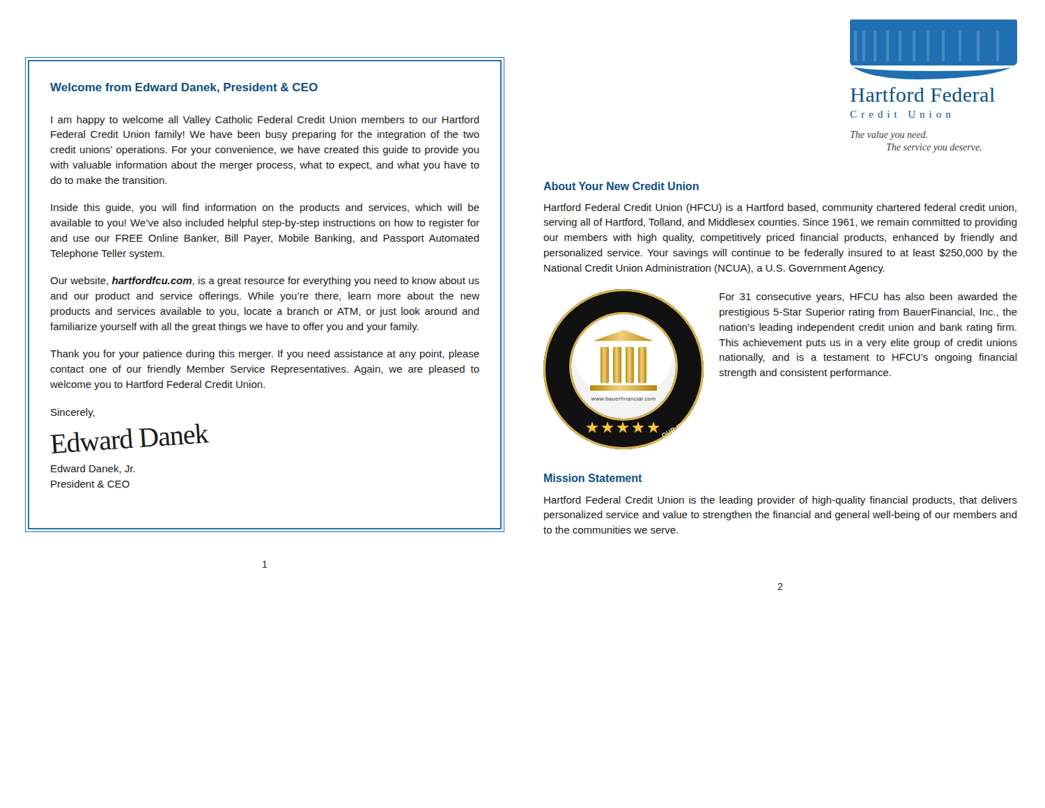Welcome from Edward Danek, President & CEO
I am happy to welcome all Valley Catholic Federal Credit Union members to our Hartford Federal Credit Union family! We have been busy preparing for the integration of the two credit unions’ operations. For your convenience, we have created this guide to provide you with valuable information about the merger process, what to expect, and what you have to do to make the transition.
Inside this guide, you will find information on the products and services, which will be available to you! We’ve also included helpful step-by-step instructions on how to register for and use our FREE Online Banker, Bill Payer, Mobile Banking, and Passport Automated Telephone Teller system.
Our website, hartfordfcu.com, is a great resource for everything you need to know about us and our product and service offerings. While you’re there, learn more about the new products and services available to you, locate a branch or ATM, or just look around and familiarize yourself with all the great things we have to offer you and your family.
Thank you for your patience during this merger. If you need assistance at any point, please contact one of our friendly Member Service Representatives. Again, we are pleased to welcome you to Hartford Federal Credit Union.
Sincerely,
Edward Danek
Edward Danek, Jr. President & CEO
1
Hartford Federal
Credit Union
The value you need. The service you deserve.
About Your New Credit Union
Hartford Federal Credit Union (HFCU) is a Hartford based, community chartered federal credit union, serving all of Hartford, Tolland, and Middlesex counties. Since 1961, we remain committed to providing our members with high quality, competitively priced financial products, enhanced by friendly and personalized service. Your savings will continue to be federally insured to at least $250,000 by the National Credit Union Administration (NCUA), a U.S. Government Agency.
OUR INSTITUTION IS RATED 5-STARS BY BAUER
www.bauerfinancial.com
★★★★★
For 31 consecutive years, HFCU has also been awarded the prestigious 5-Star Superior rating from BauerFinancial, Inc., the nation’s leading independent credit union and bank rating firm. This achievement puts us in a very elite group of credit unions nationally, and is a testament to HFCU’s ongoing financial strength and consistent performance.
Mission Statement
Hartford Federal Credit Union is the leading provider of high-quality financial products, that delivers personalized service and value to strengthen the financial and general well-being of our members and to the communities we serve.
2